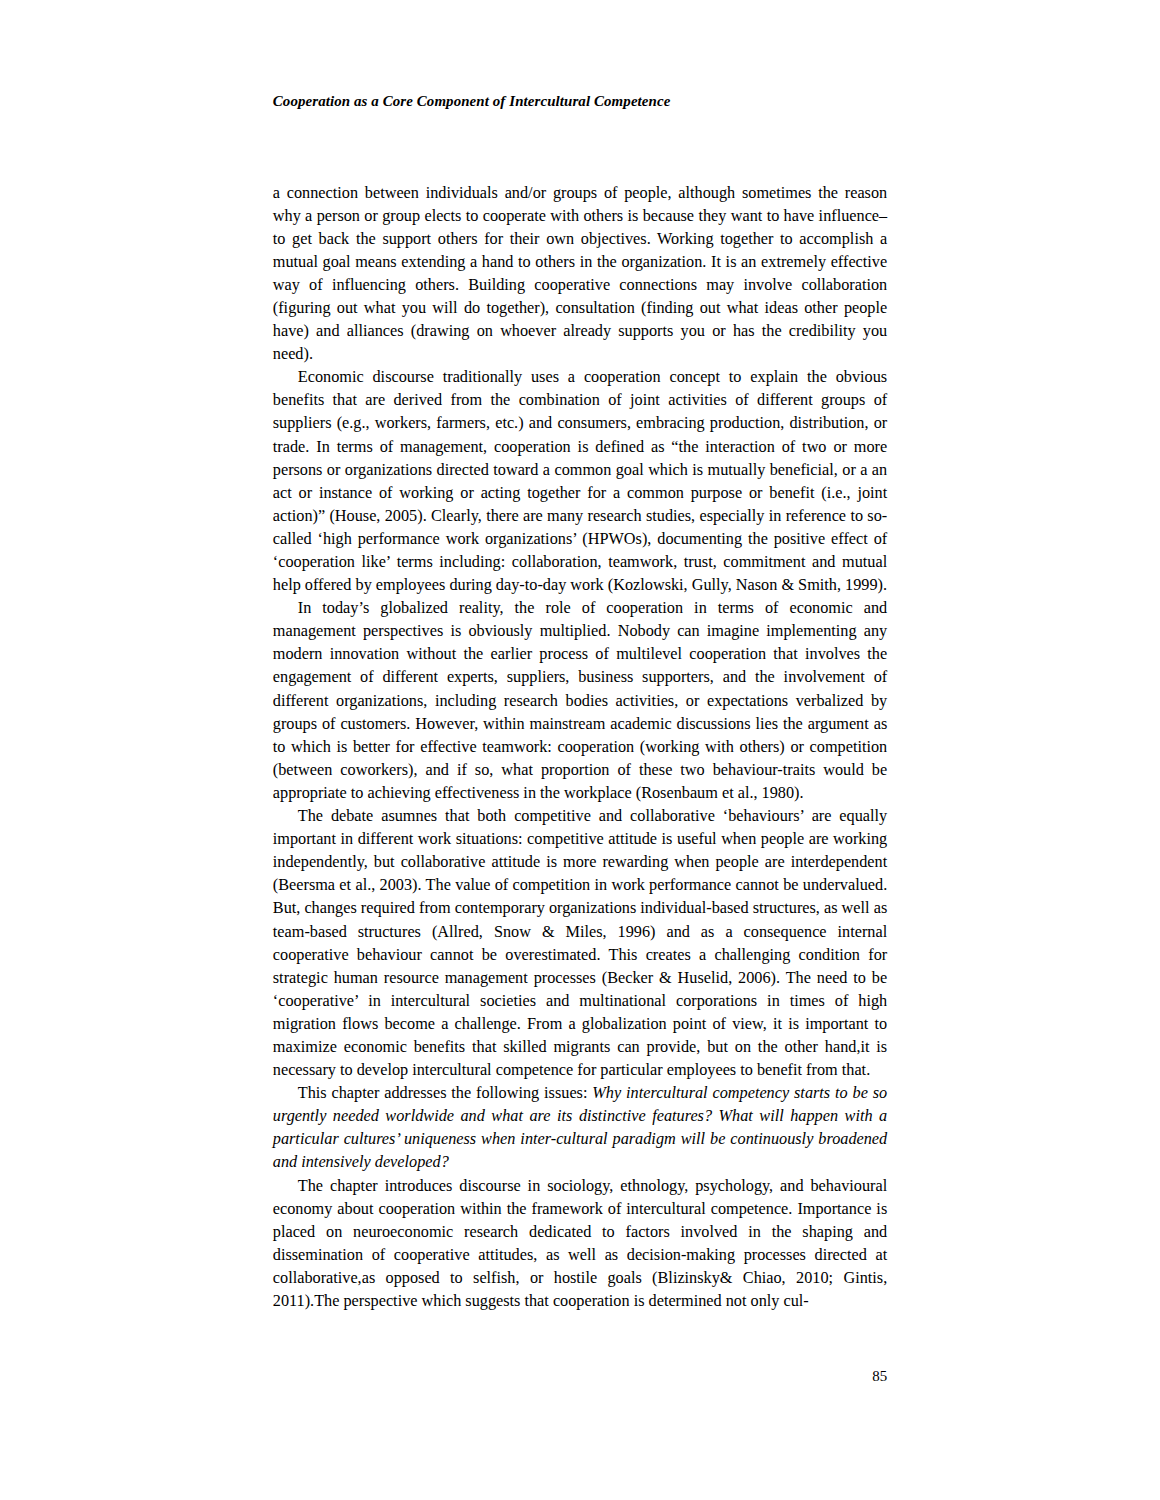Cooperation as a Core Component of Intercultural Competence
a connection between individuals and/or groups of people, although sometimes the reason why a person or group elects to cooperate with others is because they want to have influence– to get back the support others for their own objectives. Working together to accomplish a mutual goal means extending a hand to others in the organization. It is an extremely effective way of influencing others. Building cooperative connections may involve collaboration (figuring out what you will do together), consultation (finding out what ideas other people have) and alliances (drawing on whoever already supports you or has the credibility you need).
Economic discourse traditionally uses a cooperation concept to explain the obvious benefits that are derived from the combination of joint activities of different groups of suppliers (e.g., workers, farmers, etc.) and consumers, embracing production, distribution, or trade. In terms of management, cooperation is defined as “the interaction of two or more persons or organizations directed toward a common goal which is mutually beneficial, or a an act or instance of working or acting together for a common purpose or benefit (i.e., joint action)” (House, 2005). Clearly, there are many research studies, especially in reference to so-called ‘high performance work organizations’ (HPWOs), documenting the positive effect of ‘cooperation like’ terms including: collaboration, teamwork, trust, commitment and mutual help offered by employees during day-to-day work (Kozlowski, Gully, Nason & Smith, 1999).
In today’s globalized reality, the role of cooperation in terms of economic and management perspectives is obviously multiplied. Nobody can imagine implementing any modern innovation without the earlier process of multilevel cooperation that involves the engagement of different experts, suppliers, business supporters, and the involvement of different organizations, including research bodies activities, or expectations verbalized by groups of customers. However, within mainstream academic discussions lies the argument as to which is better for effective teamwork: cooperation (working with others) or competition (between coworkers), and if so, what proportion of these two behaviour-traits would be appropriate to achieving effectiveness in the workplace (Rosenbaum et al., 1980).
The debate asumnes that both competitive and collaborative ‘behaviours’ are equally important in different work situations: competitive attitude is useful when people are working independently, but collaborative attitude is more rewarding when people are interdependent (Beersma et al., 2003). The value of competition in work performance cannot be undervalued. But, changes required from contemporary organizations individual-based structures, as well as team-based structures (Allred, Snow & Miles, 1996) and as a consequence internal cooperative behaviour cannot be overestimated. This creates a challenging condition for strategic human resource management processes (Becker & Huselid, 2006). The need to be ‘cooperative’ in intercultural societies and multinational corporations in times of high migration flows become a challenge. From a globalization point of view, it is important to maximize economic benefits that skilled migrants can provide, but on the other hand,it is necessary to develop intercultural competence for particular employees to benefit from that.
This chapter addresses the following issues: Why intercultural competency starts to be so urgently needed worldwide and what are its distinctive features? What will happen with a particular cultures’ uniqueness when inter-cultural paradigm will be continuously broadened and intensively developed?
The chapter introduces discourse in sociology, ethnology, psychology, and behavioural economy about cooperation within the framework of intercultural competence. Importance is placed on neuroeconomic research dedicated to factors involved in the shaping and dissemination of cooperative attitudes, as well as decision-making processes directed at collaborative,as opposed to selfish, or hostile goals (Blizinsky& Chiao, 2010; Gintis, 2011).The perspective which suggests that cooperation is determined not only cul-
85